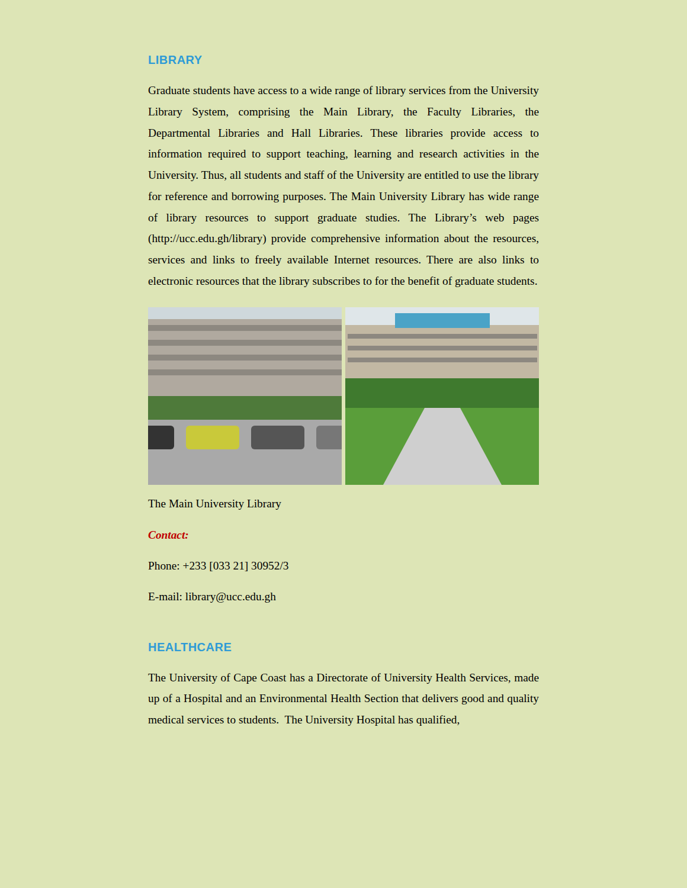LIBRARY
Graduate students have access to a wide range of library services from the University Library System, comprising the Main Library, the Faculty Libraries, the Departmental Libraries and Hall Libraries. These libraries provide access to information required to support teaching, learning and research activities in the University. Thus, all students and staff of the University are entitled to use the library for reference and borrowing purposes. The Main University Library has wide range of library resources to support graduate studies. The Library’s web pages (http://ucc.edu.gh/library) provide comprehensive information about the resources, services and links to freely available Internet resources. There are also links to electronic resources that the library subscribes to for the benefit of graduate students.
The Main University Library
Contact:
Phone: +233 [033 21] 30952/3
E-mail: library@ucc.edu.gh
HEALTHCARE
The University of Cape Coast has a Directorate of University Health Services, made up of a Hospital and an Environmental Health Section that delivers good and quality medical services to students. The University Hospital has qualified,